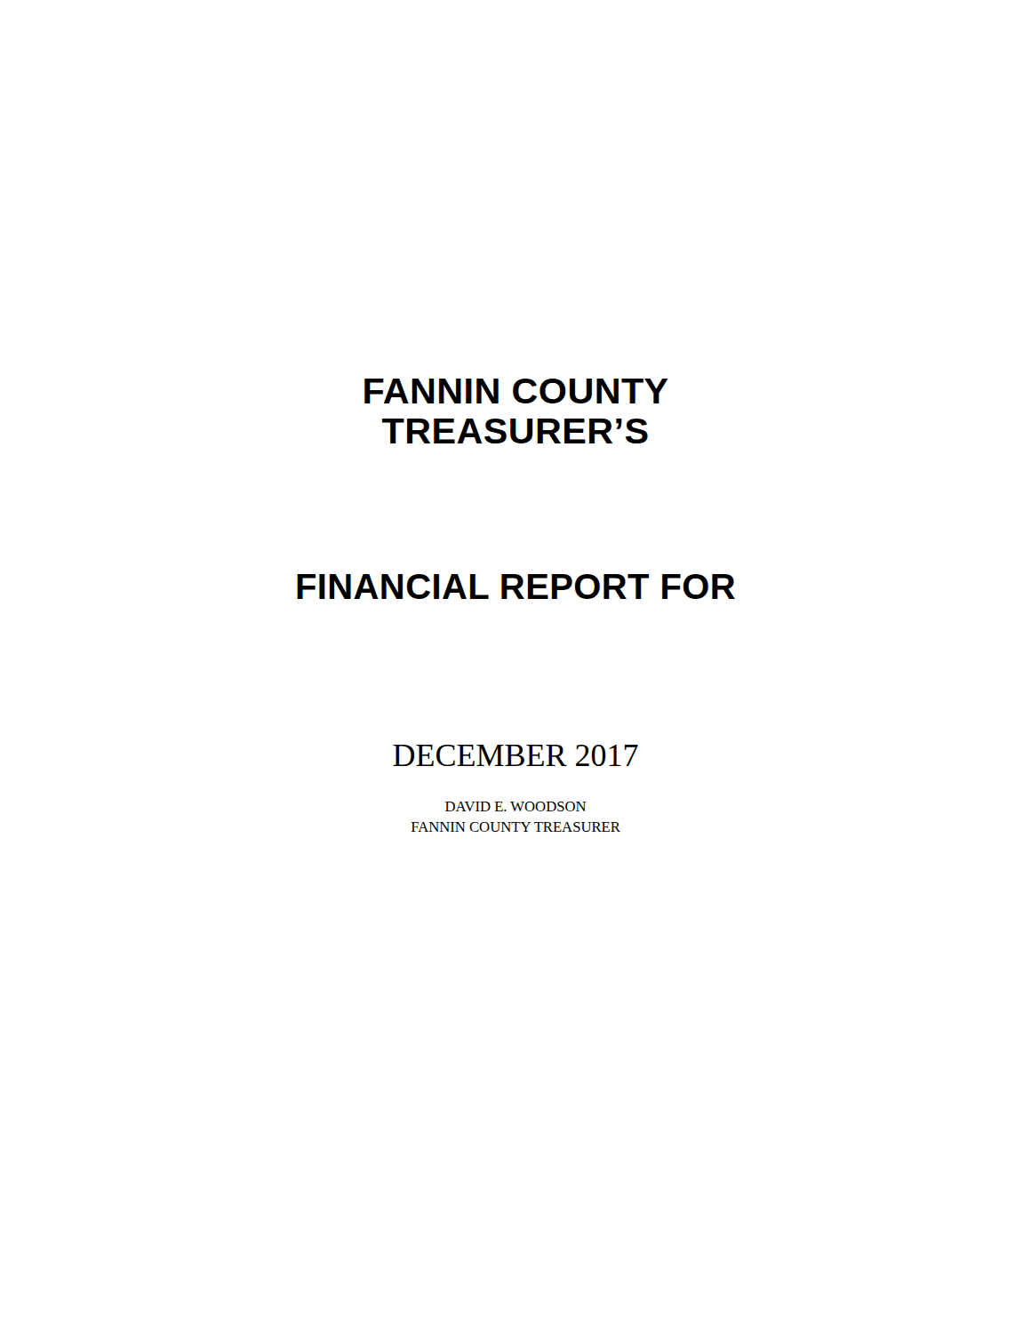FANNIN COUNTY TREASURER’S
FINANCIAL REPORT FOR
DECEMBER 2017
DAVID E. WOODSON
FANNIN COUNTY TREASURER